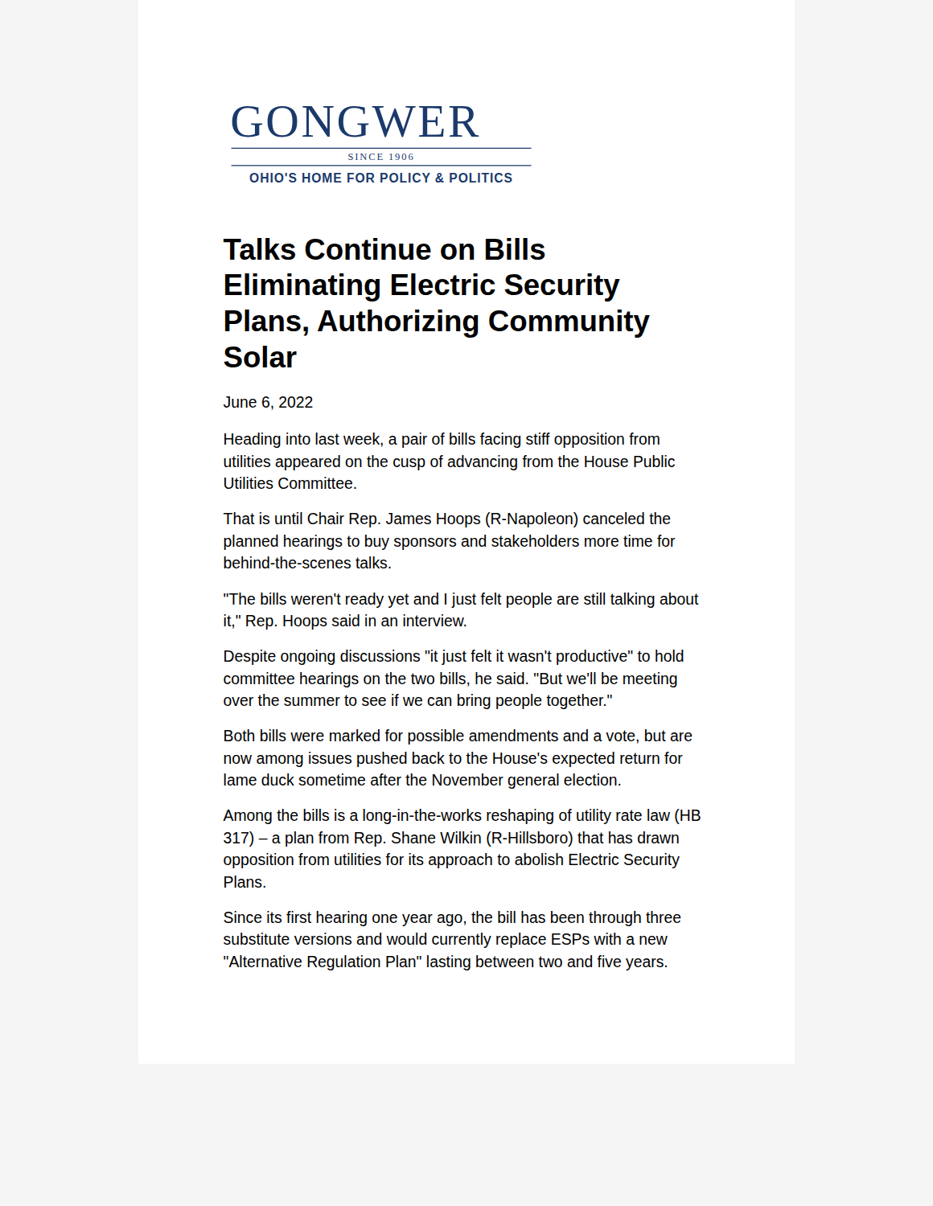Talks Continue on Bills Eliminating Electric Security Plans, Authorizing Community Solar
June 6, 2022
Heading into last week, a pair of bills facing stiff opposition from utilities appeared on the cusp of advancing from the House Public Utilities Committee.
That is until Chair Rep. James Hoops (R-Napoleon) canceled the planned hearings to buy sponsors and stakeholders more time for behind-the-scenes talks.
"The bills weren't ready yet and I just felt people are still talking about it," Rep. Hoops said in an interview.
Despite ongoing discussions "it just felt it wasn't productive" to hold committee hearings on the two bills, he said. "But we'll be meeting over the summer to see if we can bring people together."
Both bills were marked for possible amendments and a vote, but are now among issues pushed back to the House's expected return for lame duck sometime after the November general election.
Among the bills is a long-in-the-works reshaping of utility rate law (HB 317) – a plan from Rep. Shane Wilkin (R-Hillsboro) that has drawn opposition from utilities for its approach to abolish Electric Security Plans.
Since its first hearing one year ago, the bill has been through three substitute versions and would currently replace ESPs with a new "Alternative Regulation Plan" lasting between two and five years.